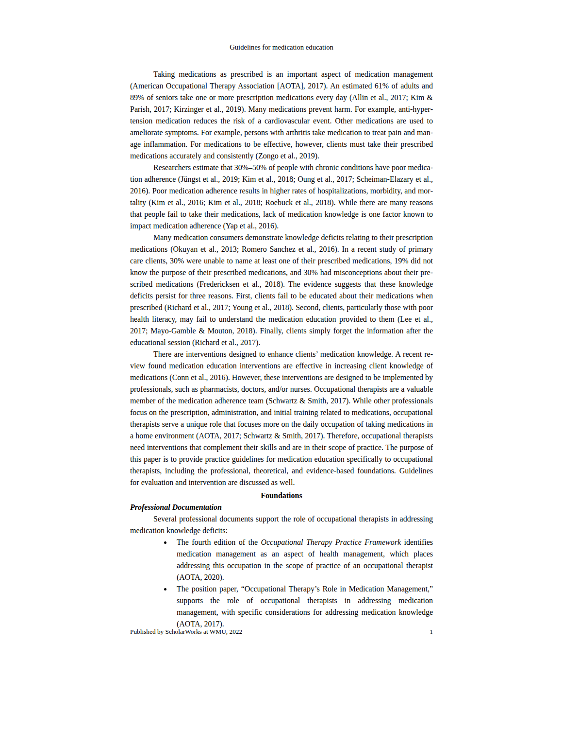Guidelines for medication education
Taking medications as prescribed is an important aspect of medication management (American Occupational Therapy Association [AOTA], 2017). An estimated 61% of adults and 89% of seniors take one or more prescription medications every day (Allin et al., 2017; Kim & Parish, 2017; Kirzinger et al., 2019). Many medications prevent harm. For example, anti-hypertension medication reduces the risk of a cardiovascular event. Other medications are used to ameliorate symptoms. For example, persons with arthritis take medication to treat pain and manage inflammation. For medications to be effective, however, clients must take their prescribed medications accurately and consistently (Zongo et al., 2019).
Researchers estimate that 30%–50% of people with chronic conditions have poor medication adherence (Jüngst et al., 2019; Kim et al., 2018; Oung et al., 2017; Scheiman-Elazary et al., 2016). Poor medication adherence results in higher rates of hospitalizations, morbidity, and mortality (Kim et al., 2016; Kim et al., 2018; Roebuck et al., 2018). While there are many reasons that people fail to take their medications, lack of medication knowledge is one factor known to impact medication adherence (Yap et al., 2016).
Many medication consumers demonstrate knowledge deficits relating to their prescription medications (Okuyan et al., 2013; Romero Sanchez et al., 2016). In a recent study of primary care clients, 30% were unable to name at least one of their prescribed medications, 19% did not know the purpose of their prescribed medications, and 30% had misconceptions about their prescribed medications (Fredericksen et al., 2018). The evidence suggests that these knowledge deficits persist for three reasons. First, clients fail to be educated about their medications when prescribed (Richard et al., 2017; Young et al., 2018). Second, clients, particularly those with poor health literacy, may fail to understand the medication education provided to them (Lee et al., 2017; Mayo-Gamble & Mouton, 2018). Finally, clients simply forget the information after the educational session (Richard et al., 2017).
There are interventions designed to enhance clients’ medication knowledge. A recent review found medication education interventions are effective in increasing client knowledge of medications (Conn et al., 2016). However, these interventions are designed to be implemented by professionals, such as pharmacists, doctors, and/or nurses. Occupational therapists are a valuable member of the medication adherence team (Schwartz & Smith, 2017). While other professionals focus on the prescription, administration, and initial training related to medications, occupational therapists serve a unique role that focuses more on the daily occupation of taking medications in a home environment (AOTA, 2017; Schwartz & Smith, 2017). Therefore, occupational therapists need interventions that complement their skills and are in their scope of practice. The purpose of this paper is to provide practice guidelines for medication education specifically to occupational therapists, including the professional, theoretical, and evidence-based foundations. Guidelines for evaluation and intervention are discussed as well.
Foundations
Professional Documentation
Several professional documents support the role of occupational therapists in addressing medication knowledge deficits:
The fourth edition of the Occupational Therapy Practice Framework identifies medication management as an aspect of health management, which places addressing this occupation in the scope of practice of an occupational therapist (AOTA, 2020).
The position paper, “Occupational Therapy’s Role in Medication Management,” supports the role of occupational therapists in addressing medication management, with specific considerations for addressing medication knowledge (AOTA, 2017).
Published by ScholarWorks at WMU, 2022 1